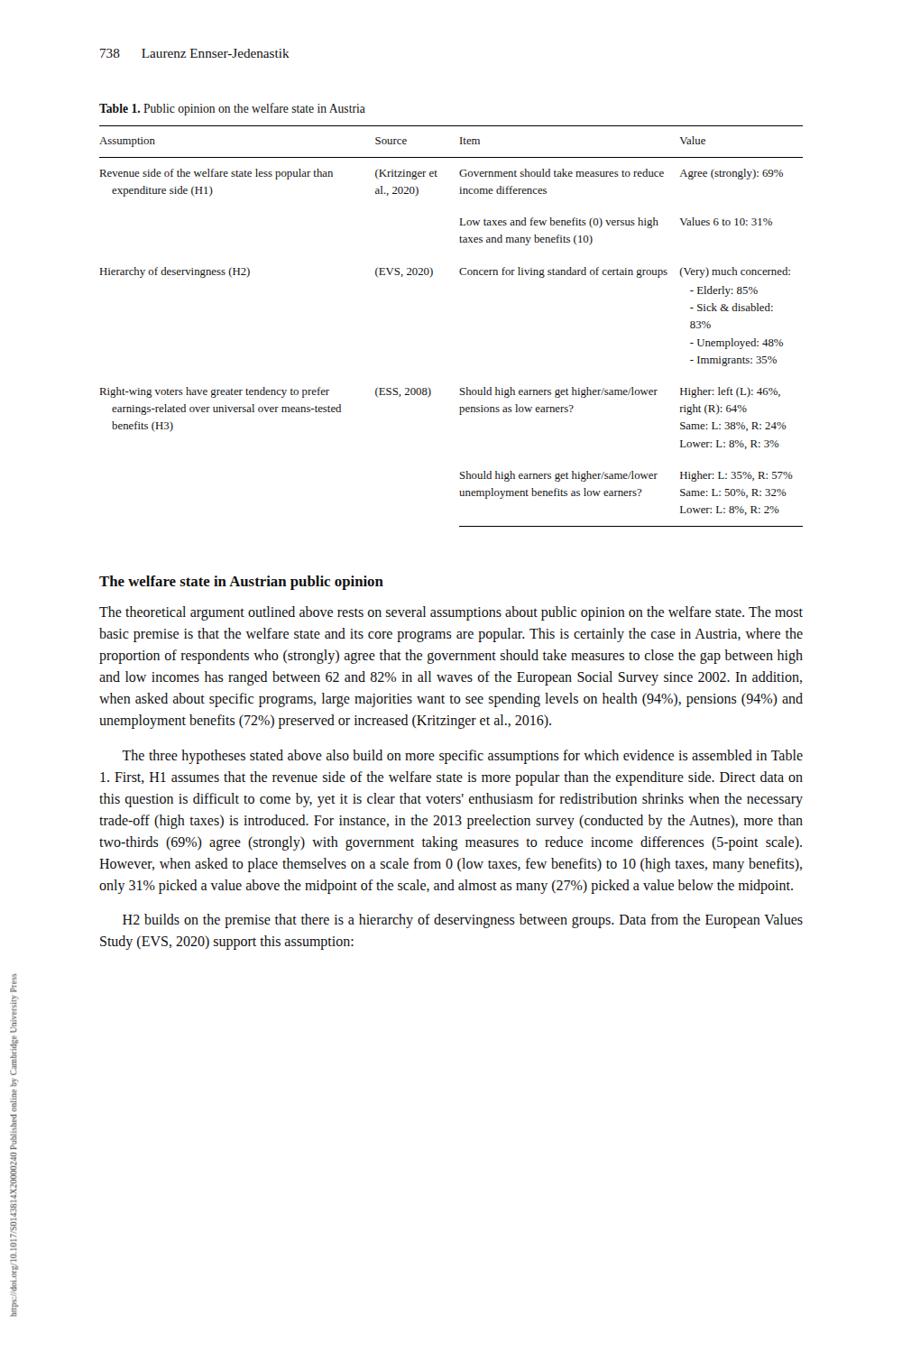https://doi.org/10.1017/S0143814X20000240 Published online by Cambridge University Press
738 Laurenz Ennser-Jedenastik
Table 1. Public opinion on the welfare state in Austria
| Assumption | Source | Item | Value |
| --- | --- | --- | --- |
| Revenue side of the welfare state less popular than expenditure side (H1) | (Kritzinger et al., 2020 ) | Government should take measures to reduce income differences | Agree (strongly): 69% |
| Low taxes and few benefits (0) versus high taxes and many benefits (10) | Values 6 to 10: 31% |
| Hierarchy of deservingness (H2) | (EVS, 2020 ) | Concern for living standard of certain groups | (Very) much concerned: Elderly: 85% Sick & disabled: 83% Unemployed: 48% Immigrants: 35% |
| Right-wing voters have greater tendency to prefer earnings-related over universal over means-tested benefits (H3) | (ESS, 2008 ) | Should high earners get higher/same/lower pensions as low earners? | Higher: left (L): 46%, right (R): 64% Same: L: 38%, R: 24% Lower: L: 8%, R: 3% |
| Should high earners get higher/same/lower unemployment benefits as low earners? | Higher: L: 35%, R: 57% Same: L: 50%, R: 32% Lower: L: 8%, R: 2% |
The welfare state in Austrian public opinion
The theoretical argument outlined above rests on several assumptions about public opinion on the welfare state. The most basic premise is that the welfare state and its core programs are popular. This is certainly the case in Austria, where the proportion of respondents who (strongly) agree that the government should take measures to close the gap between high and low incomes has ranged between 62 and 82% in all waves of the European Social Survey since 2002. In addition, when asked about specific programs, large majorities want to see spending levels on health (94%), pensions (94%) and unemployment benefits (72%) preserved or increased (Kritzinger et al., 2016).
The three hypotheses stated above also build on more specific assumptions for which evidence is assembled in Table 1. First, H1 assumes that the revenue side of the welfare state is more popular than the expenditure side. Direct data on this question is difficult to come by, yet it is clear that voters' enthusiasm for redistribution shrinks when the necessary trade-off (high taxes) is introduced. For instance, in the 2013 preelection survey (conducted by the Autnes), more than two-thirds (69%) agree (strongly) with government taking measures to reduce income differences (5-point scale). However, when asked to place themselves on a scale from 0 (low taxes, few benefits) to 10 (high taxes, many benefits), only 31% picked a value above the midpoint of the scale, and almost as many (27%) picked a value below the midpoint.
H2 builds on the premise that there is a hierarchy of deservingness between groups. Data from the European Values Study (EVS, 2020) support this assumption: